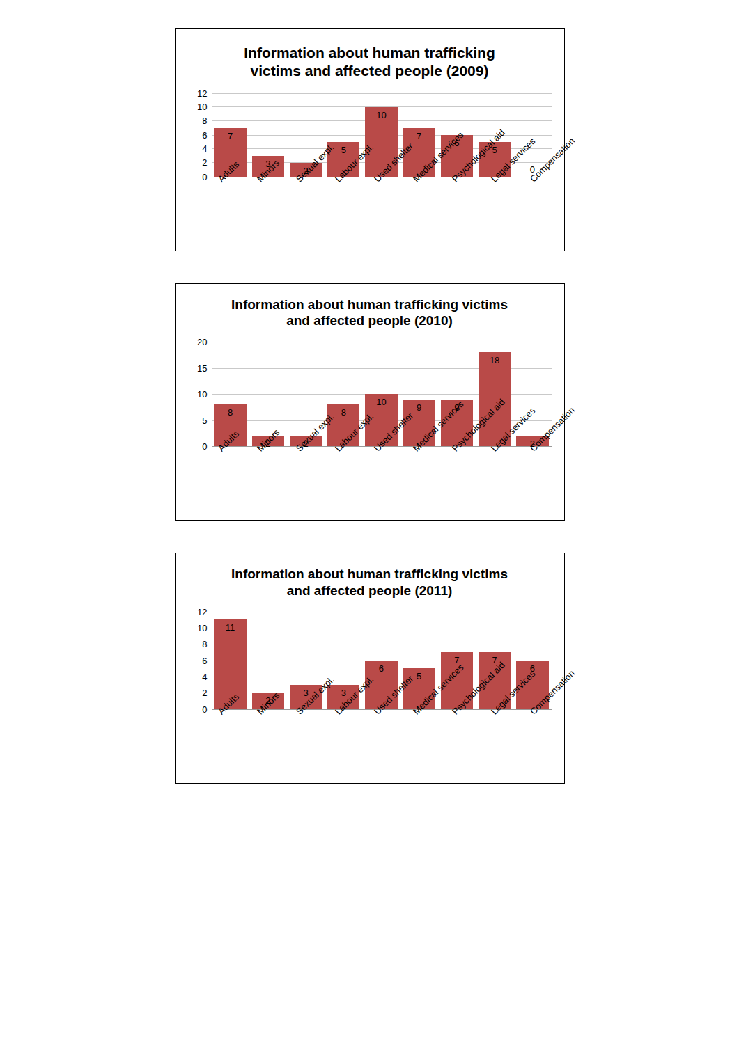Information about human trafficking
victims and affected people (2009)
12 10 8 6 4 2 0
7
3
2
5
10
7
6
5
0
Adults Minors Sexual expl. Labour expl. Used shelter Medical services Psychological aid Legal services Compensation
Information about human trafficking victims
and affected people (2010)
20 15 10 5 0
8
2
2
8
10
9
9
18
2
Adults Minors Sexual expl. Labour expl. Used shelter Medical services Psychological aid Legal services Compensation
Information about human trafficking victims
and affected people (2011)
12 10 8 6 4 2 0
11
2
3
3
6
5
7
7
6
Adults Minors Sexual expl. Labour expl. Used shelter Medical services Psychological aid Legal services Compensation